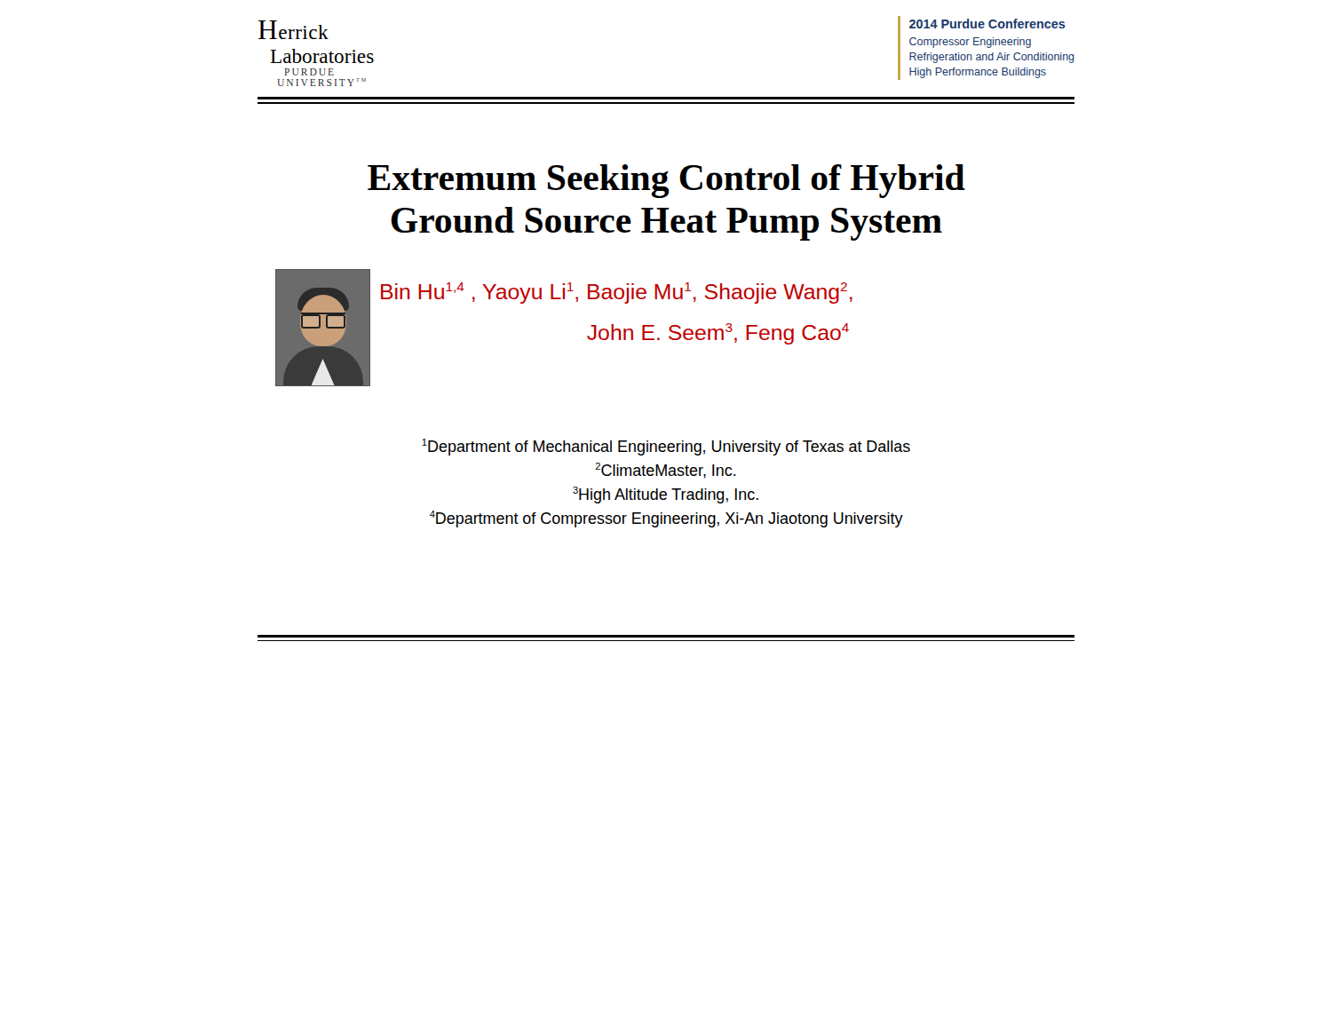Herrick
Laboratories
PURDUE
UNIVERSITYTM
2014 Purdue Conferences
Compressor Engineering Refrigeration and Air Conditioning High Performance Buildings
Extremum Seeking Control of Hybrid
Ground Source Heat Pump System
Bin Hu1,4 , Yaoyu Li1, Baojie Mu1, Shaojie Wang2, John E. Seem3, Feng Cao4
1Department of Mechanical Engineering, University of Texas at Dallas
2ClimateMaster, Inc.
3High Altitude Trading, Inc.
4Department of Compressor Engineering, Xi-An Jiaotong University